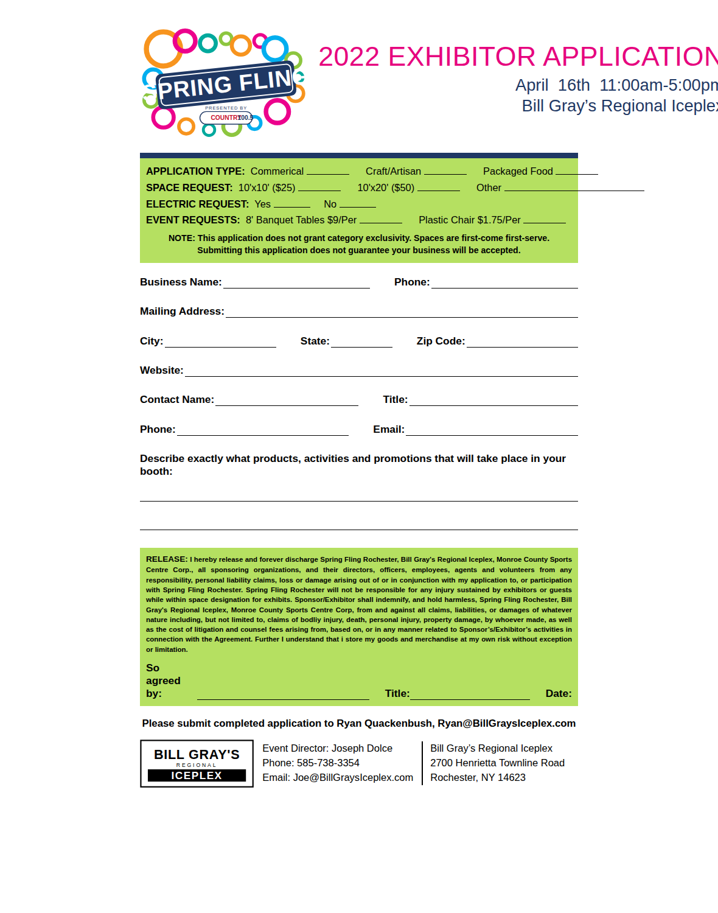SPRING FLING PRESENTED BY COUNTRY 100.5
2022 EXHIBITOR APPLICATION
April 16th 11:00am-5:00pm
Bill Gray’s Regional Iceplex
APPLICATION TYPE: Commerical Craft/Artisan Packaged Food
SPACE REQUEST: 10'x10' ($25) 10'x20' ($50) Other
ELECTRIC REQUEST: Yes No
EVENT REQUESTS: 8' Banquet Tables $9/Per Plastic Chair $1.75/Per
NOTE: This application does not grant category exclusivity. Spaces are first-come first-serve.
Submitting this application does not guarantee your business will be accepted.
Business Name: Phone:
Mailing Address:
City: State: Zip Code:
Website:
Contact Name: Title:
Phone: Email:
Describe exactly what products, activities and promotions that will take place in your booth:
RELEASE: I hereby release and forever discharge Spring Fling Rochester, Bill Gray's Regional Iceplex, Monroe County Sports Centre Corp., all sponsoring organizations, and their directors, officers, employees, agents and volunteers from any responsibility, personal liability claims, loss or damage arising out of or in conjunction with my application to, or participation with Spring Fling Rochester. Spring Fling Rochester will not be responsible for any injury sustained by exhibitors or guests while within space designation for exhibits. Sponsor/Exhibitor shall indemnify, and hold harmless, Spring Fling Rochester, Bill Gray's Regional Iceplex, Monroe County Sports Centre Corp, from and against all claims, liabilities, or damages of whatever nature including, but not limited to, claims of bodliy injury, death, personal injury, property damage, by whoever made, as well as the cost of litigation and counsel fees arising from, based on, or in any manner related to Sponsor’s/Exhibitor’s activities in connection with the Agreement. Further I understand that i store my goods and merchandise at my own risk without exception or limitation.
So agreed by: Title: Date:
Please submit completed application to Ryan Quackenbush, Ryan@BillGraysIceplex.com
BILL GRAY'S REGIONAL ICEPLEX
Event Director: Joseph Dolce
Phone: 585-738-3354
Email: Joe@BillGraysIceplex.com
Bill Gray’s Regional Iceplex
2700 Henrietta Townline Road
Rochester, NY 14623